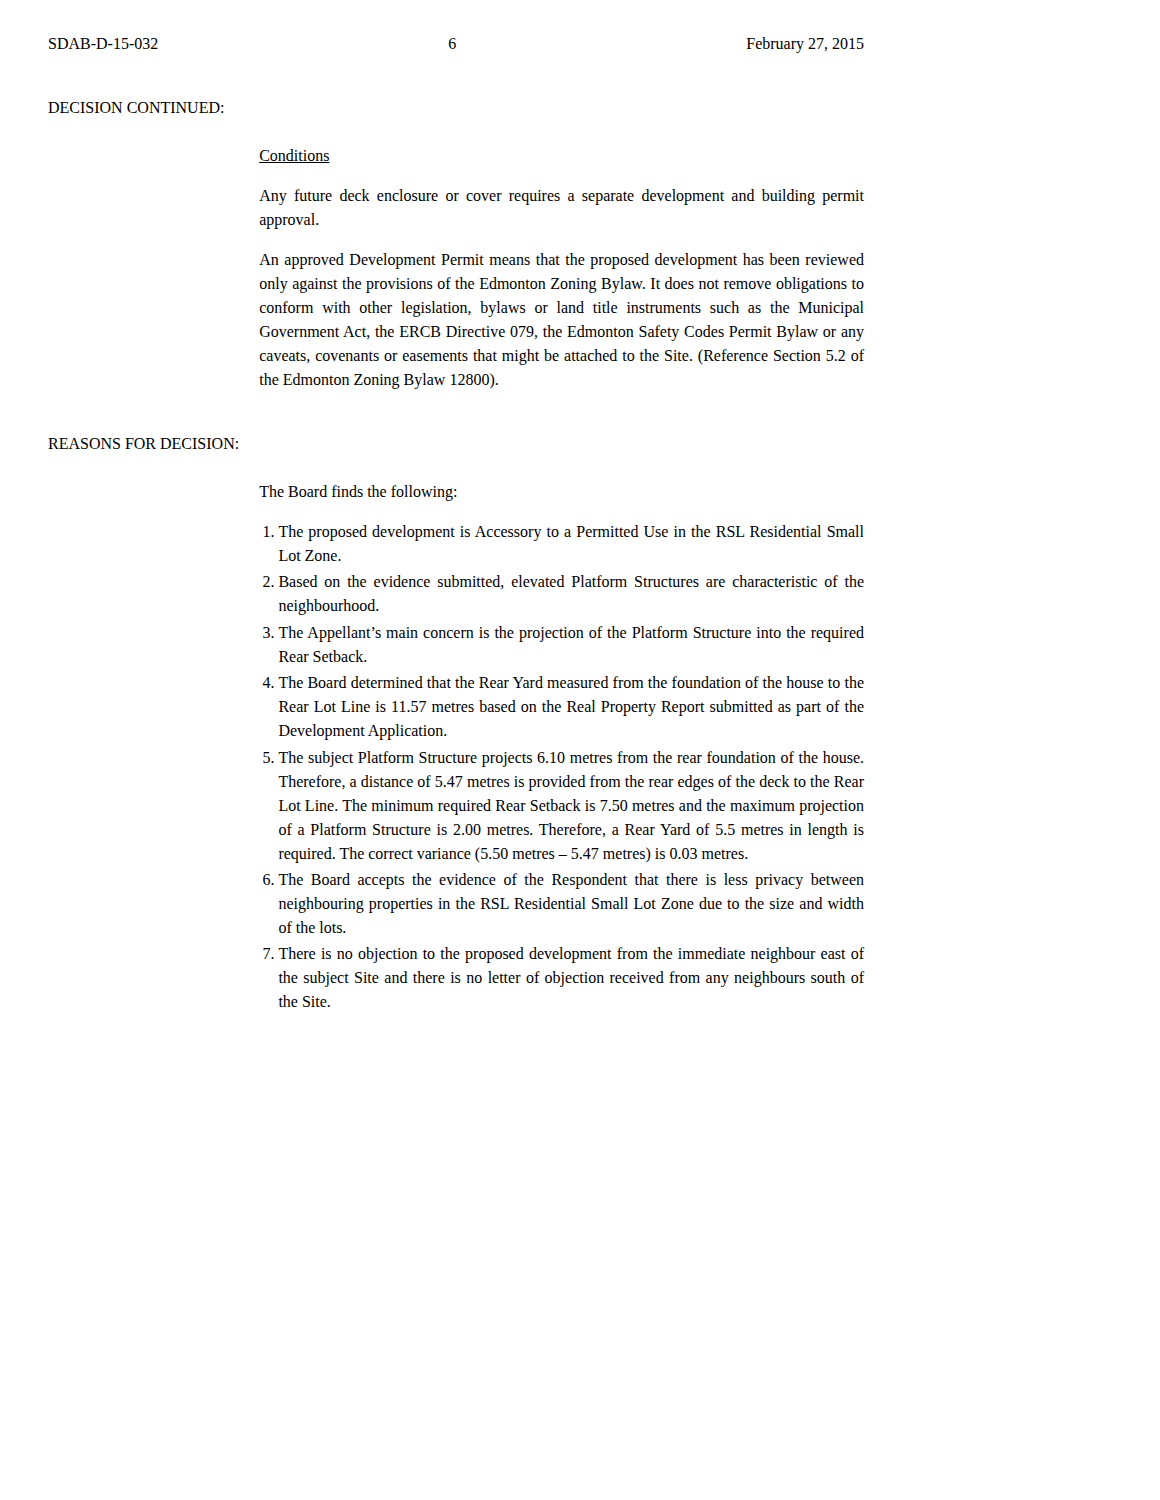SDAB-D-15-032
6
February 27, 2015
DECISION CONTINUED:
Conditions
Any future deck enclosure or cover requires a separate development and building permit approval.
An approved Development Permit means that the proposed development has been reviewed only against the provisions of the Edmonton Zoning Bylaw. It does not remove obligations to conform with other legislation, bylaws or land title instruments such as the Municipal Government Act, the ERCB Directive 079, the Edmonton Safety Codes Permit Bylaw or any caveats, covenants or easements that might be attached to the Site. (Reference Section 5.2 of the Edmonton Zoning Bylaw 12800).
REASONS FOR DECISION:
The Board finds the following:
The proposed development is Accessory to a Permitted Use in the RSL Residential Small Lot Zone.
Based on the evidence submitted, elevated Platform Structures are characteristic of the neighbourhood.
The Appellant’s main concern is the projection of the Platform Structure into the required Rear Setback.
The Board determined that the Rear Yard measured from the foundation of the house to the Rear Lot Line is 11.57 metres based on the Real Property Report submitted as part of the Development Application.
The subject Platform Structure projects 6.10 metres from the rear foundation of the house. Therefore, a distance of 5.47 metres is provided from the rear edges of the deck to the Rear Lot Line. The minimum required Rear Setback is 7.50 metres and the maximum projection of a Platform Structure is 2.00 metres. Therefore, a Rear Yard of 5.5 metres in length is required. The correct variance (5.50 metres – 5.47 metres) is 0.03 metres.
The Board accepts the evidence of the Respondent that there is less privacy between neighbouring properties in the RSL Residential Small Lot Zone due to the size and width of the lots.
There is no objection to the proposed development from the immediate neighbour east of the subject Site and there is no letter of objection received from any neighbours south of the Site.